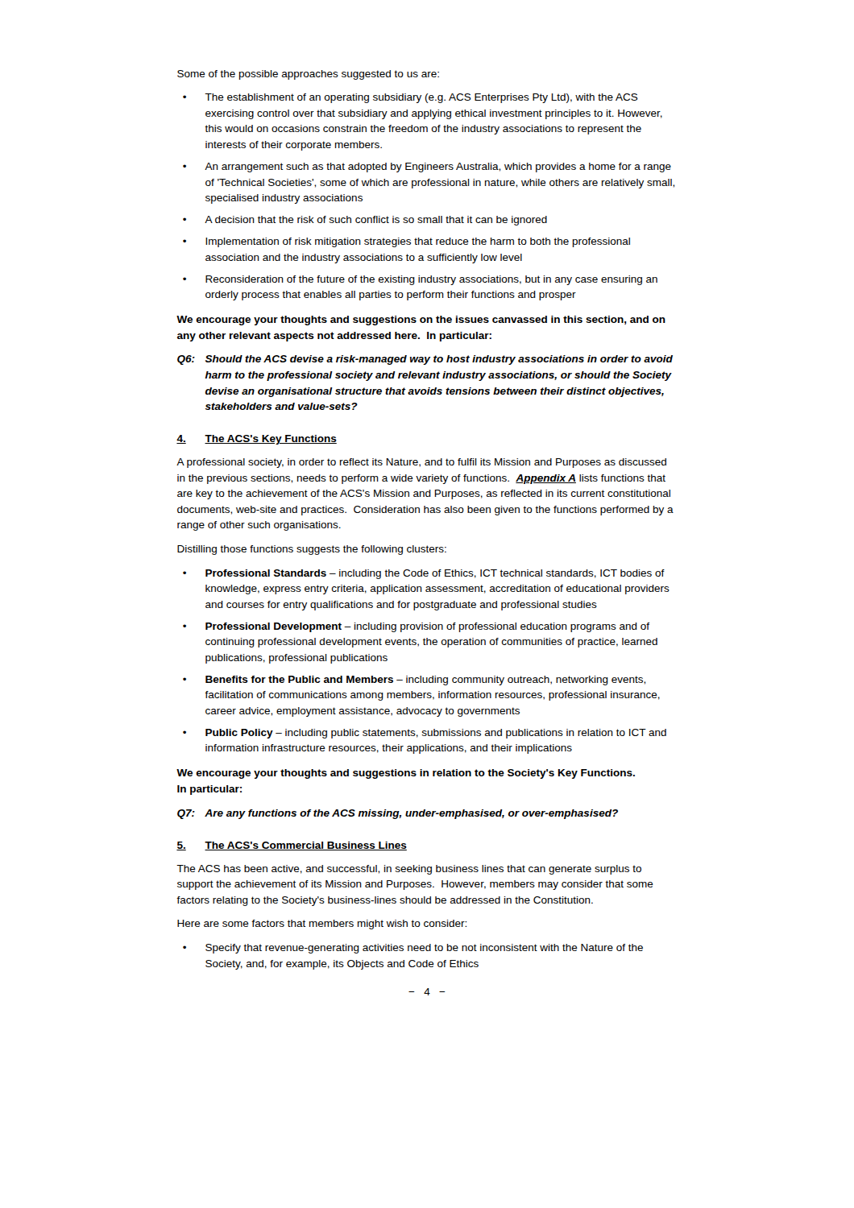Some of the possible approaches suggested to us are:
The establishment of an operating subsidiary (e.g. ACS Enterprises Pty Ltd), with the ACS exercising control over that subsidiary and applying ethical investment principles to it. However, this would on occasions constrain the freedom of the industry associations to represent the interests of their corporate members.
An arrangement such as that adopted by Engineers Australia, which provides a home for a range of 'Technical Societies', some of which are professional in nature, while others are relatively small, specialised industry associations
A decision that the risk of such conflict is so small that it can be ignored
Implementation of risk mitigation strategies that reduce the harm to both the professional association and the industry associations to a sufficiently low level
Reconsideration of the future of the existing industry associations, but in any case ensuring an orderly process that enables all parties to perform their functions and prosper
We encourage your thoughts and suggestions on the issues canvassed in this section, and on any other relevant aspects not addressed here. In particular:
Q6: Should the ACS devise a risk-managed way to host industry associations in order to avoid harm to the professional society and relevant industry associations, or should the Society devise an organisational structure that avoids tensions between their distinct objectives, stakeholders and value-sets?
4. The ACS's Key Functions
A professional society, in order to reflect its Nature, and to fulfil its Mission and Purposes as discussed in the previous sections, needs to perform a wide variety of functions. Appendix A lists functions that are key to the achievement of the ACS's Mission and Purposes, as reflected in its current constitutional documents, web-site and practices. Consideration has also been given to the functions performed by a range of other such organisations.
Distilling those functions suggests the following clusters:
Professional Standards – including the Code of Ethics, ICT technical standards, ICT bodies of knowledge, express entry criteria, application assessment, accreditation of educational providers and courses for entry qualifications and for postgraduate and professional studies
Professional Development – including provision of professional education programs and of continuing professional development events, the operation of communities of practice, learned publications, professional publications
Benefits for the Public and Members – including community outreach, networking events, facilitation of communications among members, information resources, professional insurance, career advice, employment assistance, advocacy to governments
Public Policy – including public statements, submissions and publications in relation to ICT and information infrastructure resources, their applications, and their implications
We encourage your thoughts and suggestions in relation to the Society's Key Functions.
In particular:
Q7: Are any functions of the ACS missing, under-emphasised, or over-emphasised?
5. The ACS's Commercial Business Lines
The ACS has been active, and successful, in seeking business lines that can generate surplus to support the achievement of its Mission and Purposes. However, members may consider that some factors relating to the Society's business-lines should be addressed in the Constitution.
Here are some factors that members might wish to consider:
Specify that revenue-generating activities need to be not inconsistent with the Nature of the Society, and, for example, its Objects and Code of Ethics
− 4 −